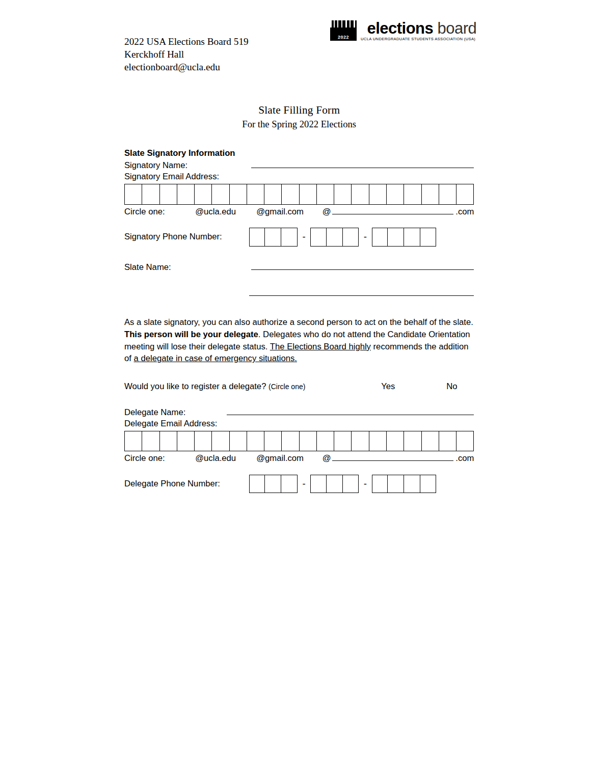2022
elections board
UCLA UNDERGRADUATE STUDENTS ASSOCIATION (USA)
2022 USA Elections Board 519
Kerckhoff Hall
electionboard@ucla.edu
Slate Filling Form
For the Spring 2022 Elections
Slate Signatory Information
Signatory Name:
Signatory Email Address:
Circle one: @ucla.edu @gmail.com @ .com
Signatory Phone Number: - -
Slate Name:
As a slate signatory, you can also authorize a second person to act on the behalf of the slate. This person will be your delegate. Delegates who do not attend the Candidate Orientation meeting will lose their delegate status. The Elections Board highly recommends the addition of a delegate in case of emergency situations.
Would you like to register a delegate? (Circle one) Yes No
Delegate Name:
Delegate Email Address:
Circle one: @ucla.edu @gmail.com @ .com
Delegate Phone Number: - -